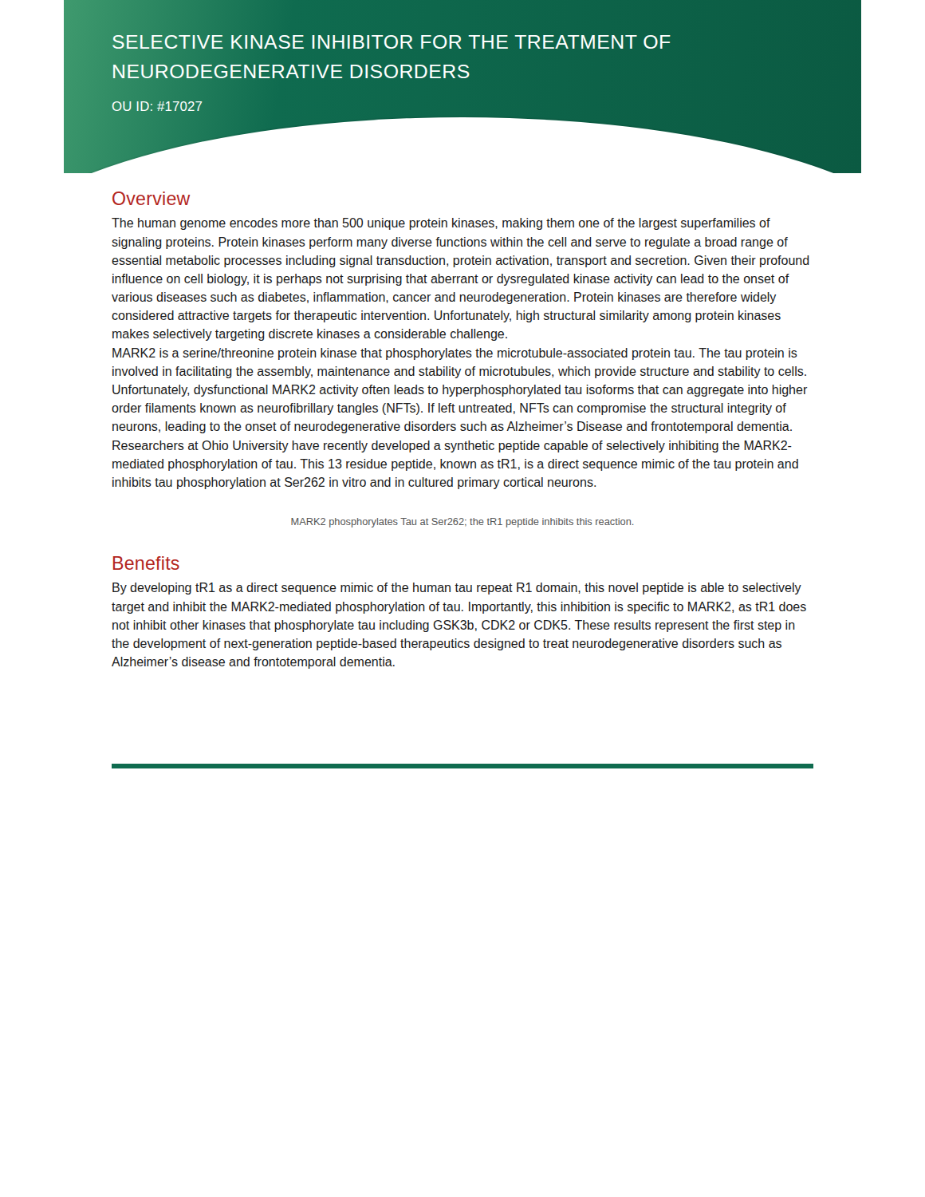Selective Kinase Inhibitor for the Treatment of Neurodegenerative Disorders
OU ID: #17027
Overview
The human genome encodes more than 500 unique protein kinases, making them one of the largest superfamilies of signaling proteins. Protein kinases perform many diverse functions within the cell and serve to regulate a broad range of essential metabolic processes including signal transduction, protein activation, transport and secretion. Given their profound influence on cell biology, it is perhaps not surprising that aberrant or dysregulated kinase activity can lead to the onset of various diseases such as diabetes, inflammation, cancer and neurodegeneration. Protein kinases are therefore widely considered attractive targets for therapeutic intervention. Unfortunately, high structural similarity among protein kinases makes selectively targeting discrete kinases a considerable challenge.
MARK2 is a serine/threonine protein kinase that phosphorylates the microtubule-associated protein tau. The tau protein is involved in facilitating the assembly, maintenance and stability of microtubules, which provide structure and stability to cells. Unfortunately, dysfunctional MARK2 activity often leads to hyperphosphorylated tau isoforms that can aggregate into higher order filaments known as neurofibrillary tangles (NFTs). If left untreated, NFTs can compromise the structural integrity of neurons, leading to the onset of neurodegenerative disorders such as Alzheimer’s Disease and frontotemporal dementia. Researchers at Ohio University have recently developed a synthetic peptide capable of selectively inhibiting the MARK2-mediated phosphorylation of tau. This 13 residue peptide, known as tR1, is a direct sequence mimic of the tau protein and inhibits tau phosphorylation at Ser262 in vitro and in cultured primary cortical neurons.
MARK2 phosphorylates Tau at Ser262; the tR1 peptide inhibits this reaction.
Benefits
By developing tR1 as a direct sequence mimic of the human tau repeat R1 domain, this novel peptide is able to selectively target and inhibit the MARK2-mediated phosphorylation of tau. Importantly, this inhibition is specific to MARK2, as tR1 does not inhibit other kinases that phosphorylate tau including GSK3b, CDK2 or CDK5. These results represent the first step in the development of next-generation peptide-based therapeutics designed to treat neurodegenerative disorders such as Alzheimer’s disease and frontotemporal dementia.